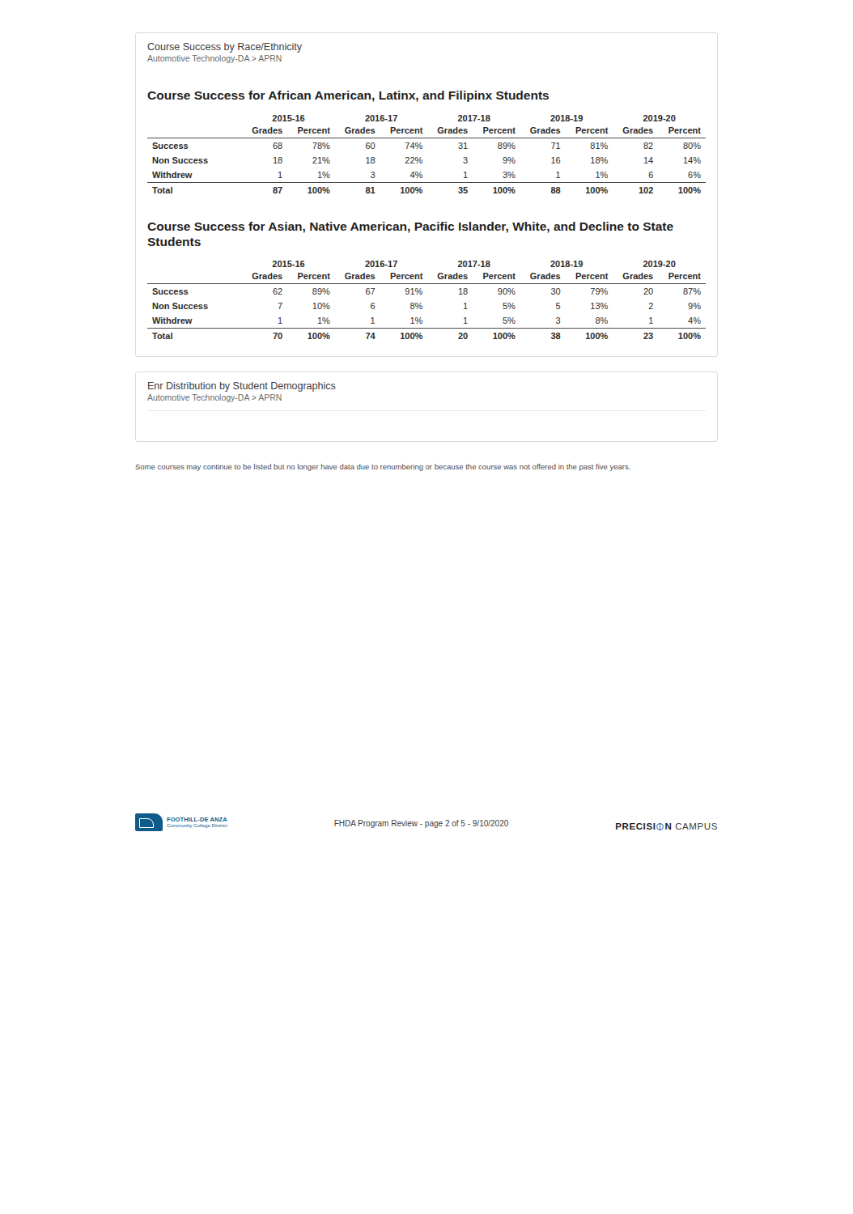Course Success by Race/Ethnicity
Automotive Technology-DA > APRN
Course Success for African American, Latinx, and Filipinx Students
| | 2015-16 | 2016-17 | 2017-18 | 2018-19 | 2019-20 |
| --- | --- | --- | --- | --- | --- |
| | Grades | Percent | Grades | Percent | Grades | Percent | Grades | Percent | Grades | Percent |
| Success | 68 | 78% | 60 | 74% | 31 | 89% | 71 | 81% | 82 | 80% |
| Non Success | 18 | 21% | 18 | 22% | 3 | 9% | 16 | 18% | 14 | 14% |
| Withdrew | 1 | 1% | 3 | 4% | 1 | 3% | 1 | 1% | 6 | 6% |
| Total | 87 | 100% | 81 | 100% | 35 | 100% | 88 | 100% | 102 | 100% |
Course Success for Asian, Native American, Pacific Islander, White, and Decline to State Students
| | 2015-16 | 2016-17 | 2017-18 | 2018-19 | 2019-20 |
| --- | --- | --- | --- | --- | --- |
| | Grades | Percent | Grades | Percent | Grades | Percent | Grades | Percent | Grades | Percent |
| Success | 62 | 89% | 67 | 91% | 18 | 90% | 30 | 79% | 20 | 87% |
| Non Success | 7 | 10% | 6 | 8% | 1 | 5% | 5 | 13% | 2 | 9% |
| Withdrew | 1 | 1% | 1 | 1% | 1 | 5% | 3 | 8% | 1 | 4% |
| Total | 70 | 100% | 74 | 100% | 20 | 100% | 38 | 100% | 23 | 100% |
Enr Distribution by Student Demographics
Automotive Technology-DA > APRN
Some courses may continue to be listed but no longer have data due to renumbering or because the course was not offered in the past five years.
FOOTHILL-DE ANZA
Community College District
FHDA Program Review - page 2 of 5 - 9/10/2020
PRECISI N CAMPUS